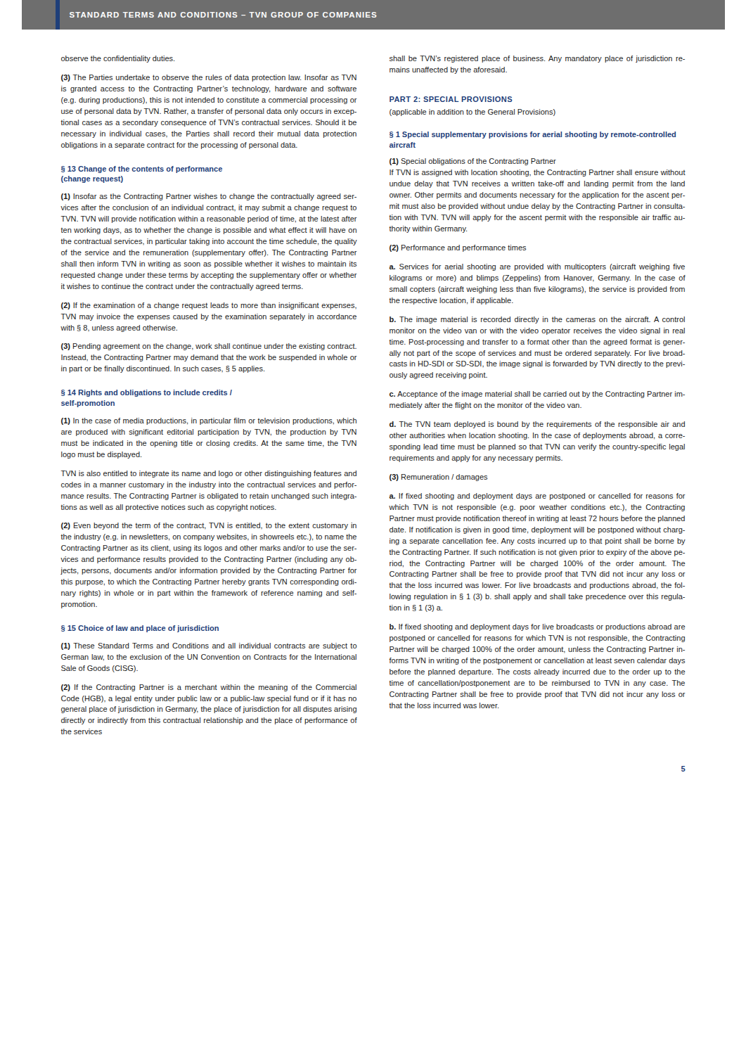Standard Terms and Conditions – TVN Group of Companies
observe the confidentiality duties.
(3) The Parties undertake to observe the rules of data protection law. Insofar as TVN is granted access to the Contracting Partner’s technology, hardware and software (e.g. during productions), this is not intended to constitute a commercial processing or use of personal data by TVN. Rather, a transfer of personal data only occurs in exceptional cases as a secondary consequence of TVN’s contractual services. Should it be necessary in individual cases, the Parties shall record their mutual data protection obligations in a separate contract for the processing of personal data.
§ 13 Change of the contents of performance
(change request)
(1) Insofar as the Contracting Partner wishes to change the contractually agreed services after the conclusion of an individual contract, it may submit a change request to TVN. TVN will provide notification within a reasonable period of time, at the latest after ten working days, as to whether the change is possible and what effect it will have on the contractual services, in particular taking into account the time schedule, the quality of the service and the remuneration (supplementary offer). The Contracting Partner shall then inform TVN in writing as soon as possible whether it wishes to maintain its requested change under these terms by accepting the supplementary offer or whether it wishes to continue the contract under the contractually agreed terms.
(2) If the examination of a change request leads to more than insignificant expenses, TVN may invoice the expenses caused by the examination separately in accordance with § 8, unless agreed otherwise.
(3) Pending agreement on the change, work shall continue under the existing contract. Instead, the Contracting Partner may demand that the work be suspended in whole or in part or be finally discontinued. In such cases, § 5 applies.
§ 14 Rights and obligations to include credits /
self-promotion
(1) In the case of media productions, in particular film or television productions, which are produced with significant editorial participation by TVN, the production by TVN must be indicated in the opening title or closing credits. At the same time, the TVN logo must be displayed.
TVN is also entitled to integrate its name and logo or other distinguishing features and codes in a manner customary in the industry into the contractual services and performance results. The Contracting Partner is obligated to retain unchanged such integrations as well as all protective notices such as copyright notices.
(2) Even beyond the term of the contract, TVN is entitled, to the extent customary in the industry (e.g. in newsletters, on company websites, in showreels etc.), to name the Contracting Partner as its client, using its logos and other marks and/or to use the services and performance results provided to the Contracting Partner (including any objects, persons, documents and/or information provided by the Contracting Partner for this purpose, to which the Contracting Partner hereby grants TVN corresponding ordinary rights) in whole or in part within the framework of reference naming and self-promotion.
§ 15 Choice of law and place of jurisdiction
(1) These Standard Terms and Conditions and all individual contracts are subject to German law, to the exclusion of the UN Convention on Contracts for the International Sale of Goods (CISG).
(2) If the Contracting Partner is a merchant within the meaning of the Commercial Code (HGB), a legal entity under public law or a public-law special fund or if it has no general place of jurisdiction in Germany, the place of jurisdiction for all disputes arising directly or indirectly from this contractual relationship and the place of performance of the services
shall be TVN’s registered place of business. Any mandatory place of jurisdiction remains unaffected by the aforesaid.
Part 2: Special provisions
(applicable in addition to the General Provisions)
§ 1 Special supplementary provisions for aerial shooting by remote-controlled aircraft
(1) Special obligations of the Contracting Partner
If TVN is assigned with location shooting, the Contracting Partner shall ensure without undue delay that TVN receives a written take-off and landing permit from the land owner. Other permits and documents necessary for the application for the ascent permit must also be provided without undue delay by the Contracting Partner in consultation with TVN. TVN will apply for the ascent permit with the responsible air traffic authority within Germany.
(2) Performance and performance times
a. Services for aerial shooting are provided with multicopters (aircraft weighing five kilograms or more) and blimps (Zeppelins) from Hanover, Germany. In the case of small copters (aircraft weighing less than five kilograms), the service is provided from the respective location, if applicable.
b. The image material is recorded directly in the cameras on the aircraft. A control monitor on the video van or with the video operator receives the video signal in real time. Post-processing and transfer to a format other than the agreed format is generally not part of the scope of services and must be ordered separately. For live broadcasts in HD-SDI or SD-SDI, the image signal is forwarded by TVN directly to the previously agreed receiving point.
c. Acceptance of the image material shall be carried out by the Contracting Partner immediately after the flight on the monitor of the video van.
d. The TVN team deployed is bound by the requirements of the responsible air and other authorities when location shooting. In the case of deployments abroad, a corresponding lead time must be planned so that TVN can verify the country-specific legal requirements and apply for any necessary permits.
(3) Remuneration / damages
a. If fixed shooting and deployment days are postponed or cancelled for reasons for which TVN is not responsible (e.g. poor weather conditions etc.), the Contracting Partner must provide notification thereof in writing at least 72 hours before the planned date. If notification is given in good time, deployment will be postponed without charging a separate cancellation fee. Any costs incurred up to that point shall be borne by the Contracting Partner. If such notification is not given prior to expiry of the above period, the Contracting Partner will be charged 100% of the order amount. The Contracting Partner shall be free to provide proof that TVN did not incur any loss or that the loss incurred was lower. For live broadcasts and productions abroad, the following regulation in § 1 (3) b. shall apply and shall take precedence over this regulation in § 1 (3) a.
b. If fixed shooting and deployment days for live broadcasts or productions abroad are postponed or cancelled for reasons for which TVN is not responsible, the Contracting Partner will be charged 100% of the order amount, unless the Contracting Partner informs TVN in writing of the postponement or cancellation at least seven calendar days before the planned departure. The costs already incurred due to the order up to the time of cancellation/postponement are to be reimbursed to TVN in any case. The Contracting Partner shall be free to provide proof that TVN did not incur any loss or that the loss incurred was lower.
5